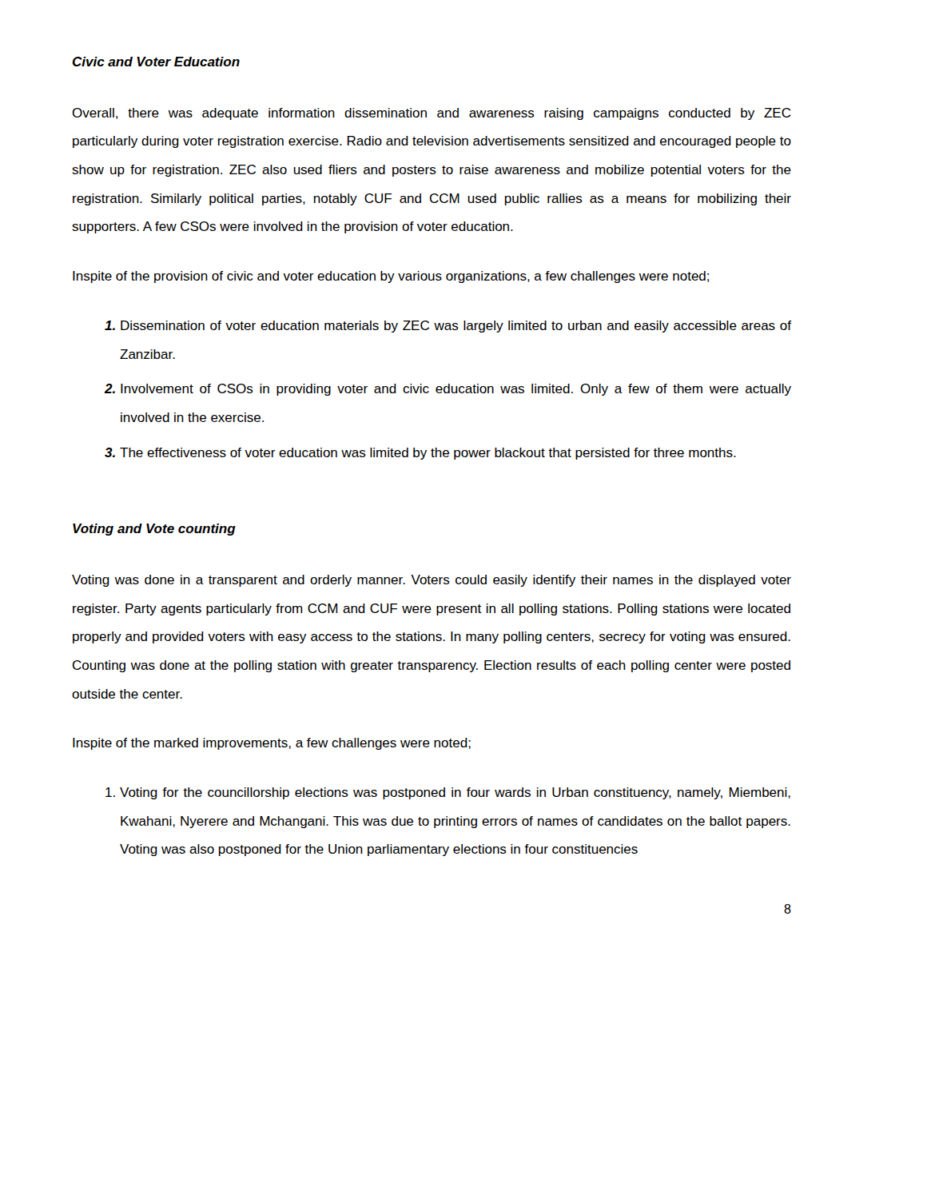Civic and Voter Education
Overall, there was adequate information dissemination and awareness raising campaigns conducted by ZEC particularly during voter registration exercise. Radio and television advertisements sensitized and encouraged people to show up for registration. ZEC also used fliers and posters to raise awareness and mobilize potential voters for the registration. Similarly political parties, notably CUF and CCM used public rallies as a means for mobilizing their supporters. A few CSOs were involved in the provision of voter education.
Inspite of the provision of civic and voter education by various organizations, a few challenges were noted;
Dissemination of voter education materials by ZEC was largely limited to urban and easily accessible areas of Zanzibar.
Involvement of CSOs in providing voter and civic education was limited. Only a few of them were actually involved in the exercise.
The effectiveness of voter education was limited by the power blackout that persisted for three months.
Voting and Vote counting
Voting was done in a transparent and orderly manner. Voters could easily identify their names in the displayed voter register. Party agents particularly from CCM and CUF were present in all polling stations. Polling stations were located properly and provided voters with easy access to the stations. In many polling centers, secrecy for voting was ensured. Counting was done at the polling station with greater transparency. Election results of each polling center were posted outside the center.
Inspite of the marked improvements, a few challenges were noted;
Voting for the councillorship elections was postponed in four wards in Urban constituency, namely, Miembeni, Kwahani, Nyerere and Mchangani. This was due to printing errors of names of candidates on the ballot papers. Voting was also postponed for the Union parliamentary elections in four constituencies
8